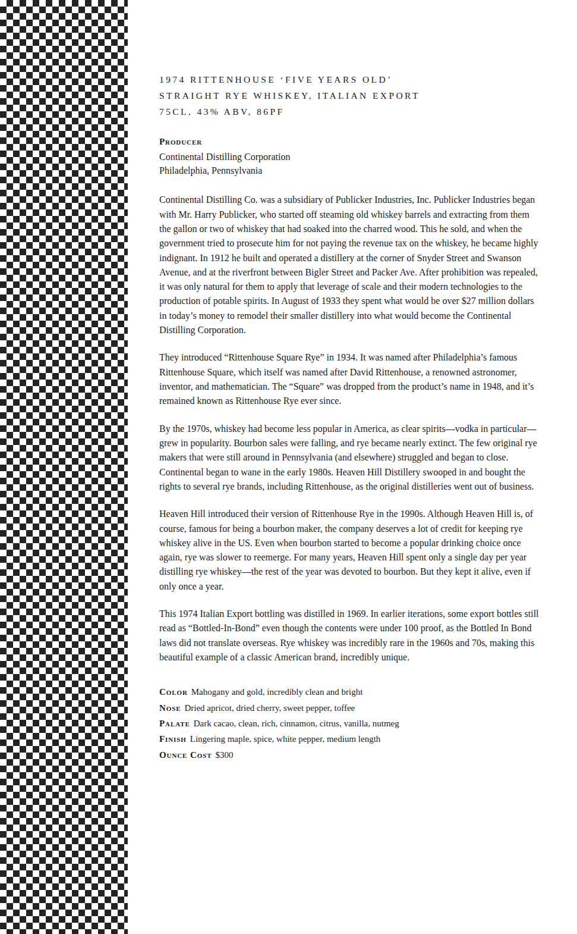1974 Rittenhouse ‘Five Years Old’
Straight Rye Whiskey, Italian Export
75cl, 43% ABV, 86pf
Producer
Continental Distilling Corporation
Philadelphia, Pennsylvania
Continental Distilling Co. was a subsidiary of Publicker Industries, Inc. Publicker Industries began with Mr. Harry Publicker, who started off steaming old whiskey barrels and extracting from them the gallon or two of whiskey that had soaked into the charred wood. This he sold, and when the government tried to prosecute him for not paying the revenue tax on the whiskey, he became highly indignant. In 1912 he built and operated a distillery at the corner of Snyder Street and Swanson Avenue, and at the riverfront between Bigler Street and Packer Ave. After prohibition was repealed, it was only natural for them to apply that leverage of scale and their modern technologies to the production of potable spirits. In August of 1933 they spent what would be over $27 million dollars in today’s money to remodel their smaller distillery into what would become the Continental Distilling Corporation.
They introduced “Rittenhouse Square Rye” in 1934. It was named after Philadelphia’s famous Rittenhouse Square, which itself was named after David Rittenhouse, a renowned astronomer, inventor, and mathematician. The “Square” was dropped from the product’s name in 1948, and it’s remained known as Rittenhouse Rye ever since.
By the 1970s, whiskey had become less popular in America, as clear spirits—vodka in particular—grew in popularity. Bourbon sales were falling, and rye became nearly extinct. The few original rye makers that were still around in Pennsylvania (and elsewhere) struggled and began to close. Continental began to wane in the early 1980s. Heaven Hill Distillery swooped in and bought the rights to several rye brands, including Rittenhouse, as the original distilleries went out of business.
Heaven Hill introduced their version of Rittenhouse Rye in the 1990s. Although Heaven Hill is, of course, famous for being a bourbon maker, the company deserves a lot of credit for keeping rye whiskey alive in the US. Even when bourbon started to become a popular drinking choice once again, rye was slower to reemerge. For many years, Heaven Hill spent only a single day per year distilling rye whiskey—the rest of the year was devoted to bourbon. But they kept it alive, even if only once a year.
This 1974 Italian Export bottling was distilled in 1969. In earlier iterations, some export bottles still read as “Bottled-In-Bond” even though the contents were under 100 proof, as the Bottled In Bond laws did not translate overseas. Rye whiskey was incredibly rare in the 1960s and 70s, making this beautiful example of a classic American brand, incredibly unique.
Color Mahogany and gold, incredibly clean and bright
Nose Dried apricot, dried cherry, sweet pepper, toffee
Palate Dark cacao, clean, rich, cinnamon, citrus, vanilla, nutmeg
Finish Lingering maple, spice, white pepper, medium length
Ounce Cost$300